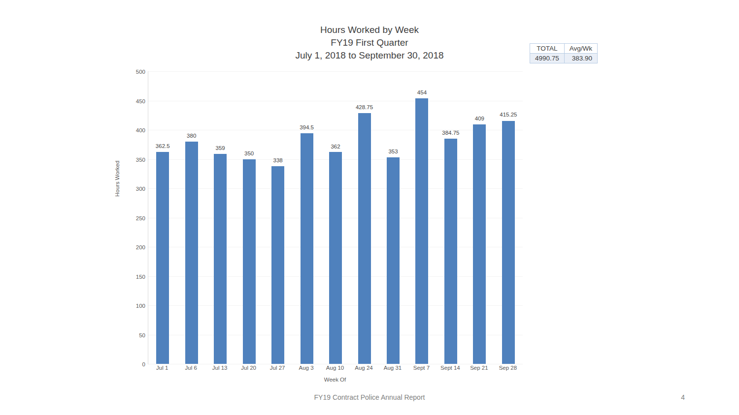Hours Worked by Week
FY19 First Quarter
July 1, 2018 to September 30, 2018
| TOTAL | Avg/Wk |
| 4990.75 | 383.90 |
Hours Worked
500
450
400
350
300
250
200
150
100
50
0
362.5
380
359
350
338
394.5
362
428.75
353
454
384.75
409
415.25
Jul 1
Jul 6
Jul 13
Jul 20
Jul 27
Aug 3
Aug 10
Aug 24
Aug 31
Sept 7
Sept 14
Sep 21
Sep 28
Week Of
FY19 Contract Police Annual Report
4